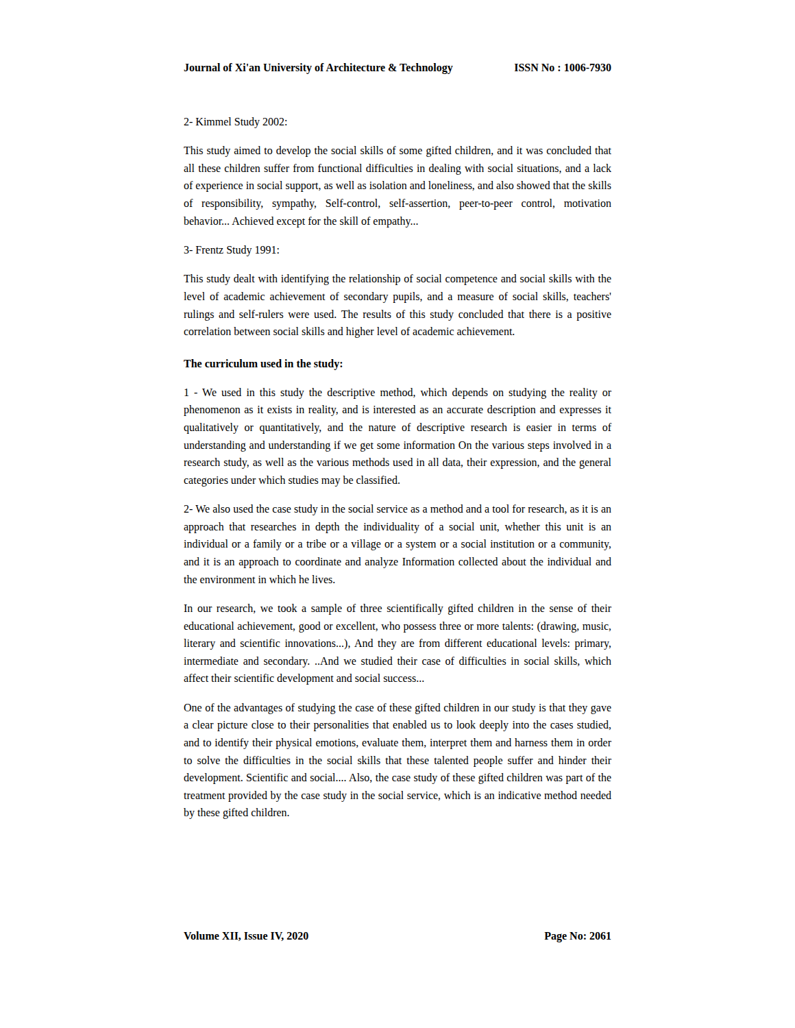Journal of Xi'an University of Architecture & Technology
ISSN No : 1006-7930
2- Kimmel Study 2002:
This study aimed to develop the social skills of some gifted children, and it was concluded that all these children suffer from functional difficulties in dealing with social situations, and a lack of experience in social support, as well as isolation and loneliness, and also showed that the skills of responsibility, sympathy, Self-control, self-assertion, peer-to-peer control, motivation behavior... Achieved except for the skill of empathy...
3- Frentz Study 1991:
This study dealt with identifying the relationship of social competence and social skills with the level of academic achievement of secondary pupils, and a measure of social skills, teachers' rulings and self-rulers were used. The results of this study concluded that there is a positive correlation between social skills and higher level of academic achievement.
The curriculum used in the study:
1 - We used in this study the descriptive method, which depends on studying the reality or phenomenon as it exists in reality, and is interested as an accurate description and expresses it qualitatively or quantitatively, and the nature of descriptive research is easier in terms of understanding and understanding if we get some information On the various steps involved in a research study, as well as the various methods used in all data, their expression, and the general categories under which studies may be classified.
2- We also used the case study in the social service as a method and a tool for research, as it is an approach that researches in depth the individuality of a social unit, whether this unit is an individual or a family or a tribe or a village or a system or a social institution or a community, and it is an approach to coordinate and analyze Information collected about the individual and the environment in which he lives.
In our research, we took a sample of three scientifically gifted children in the sense of their educational achievement, good or excellent, who possess three or more talents: (drawing, music, literary and scientific innovations...), And they are from different educational levels: primary, intermediate and secondary. ..And we studied their case of difficulties in social skills, which affect their scientific development and social success...
One of the advantages of studying the case of these gifted children in our study is that they gave a clear picture close to their personalities that enabled us to look deeply into the cases studied, and to identify their physical emotions, evaluate them, interpret them and harness them in order to solve the difficulties in the social skills that these talented people suffer and hinder their development. Scientific and social.... Also, the case study of these gifted children was part of the treatment provided by the case study in the social service, which is an indicative method needed by these gifted children.
Volume XII, Issue IV, 2020
Page No: 2061